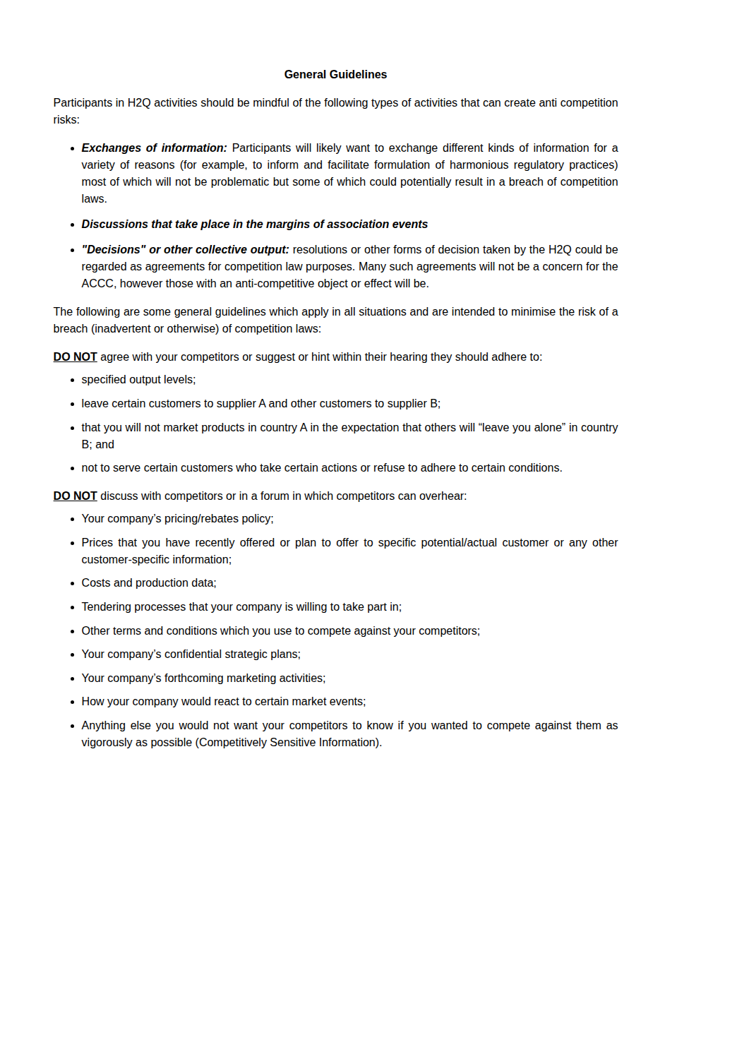General Guidelines
Participants in H2Q activities should be mindful of the following types of activities that can create anti competition risks:
Exchanges of information: Participants will likely want to exchange different kinds of information for a variety of reasons (for example, to inform and facilitate formulation of harmonious regulatory practices) most of which will not be problematic but some of which could potentially result in a breach of competition laws.
Discussions that take place in the margins of association events
"Decisions" or other collective output: resolutions or other forms of decision taken by the H2Q could be regarded as agreements for competition law purposes. Many such agreements will not be a concern for the ACCC, however those with an anti-competitive object or effect will be.
The following are some general guidelines which apply in all situations and are intended to minimise the risk of a breach (inadvertent or otherwise) of competition laws:
DO NOT agree with your competitors or suggest or hint within their hearing they should adhere to:
specified output levels;
leave certain customers to supplier A and other customers to supplier B;
that you will not market products in country A in the expectation that others will “leave you alone” in country B; and
not to serve certain customers who take certain actions or refuse to adhere to certain conditions.
DO NOT discuss with competitors or in a forum in which competitors can overhear:
Your company’s pricing/rebates policy;
Prices that you have recently offered or plan to offer to specific potential/actual customer or any other customer-specific information;
Costs and production data;
Tendering processes that your company is willing to take part in;
Other terms and conditions which you use to compete against your competitors;
Your company’s confidential strategic plans;
Your company’s forthcoming marketing activities;
How your company would react to certain market events;
Anything else you would not want your competitors to know if you wanted to compete against them as vigorously as possible (Competitively Sensitive Information).